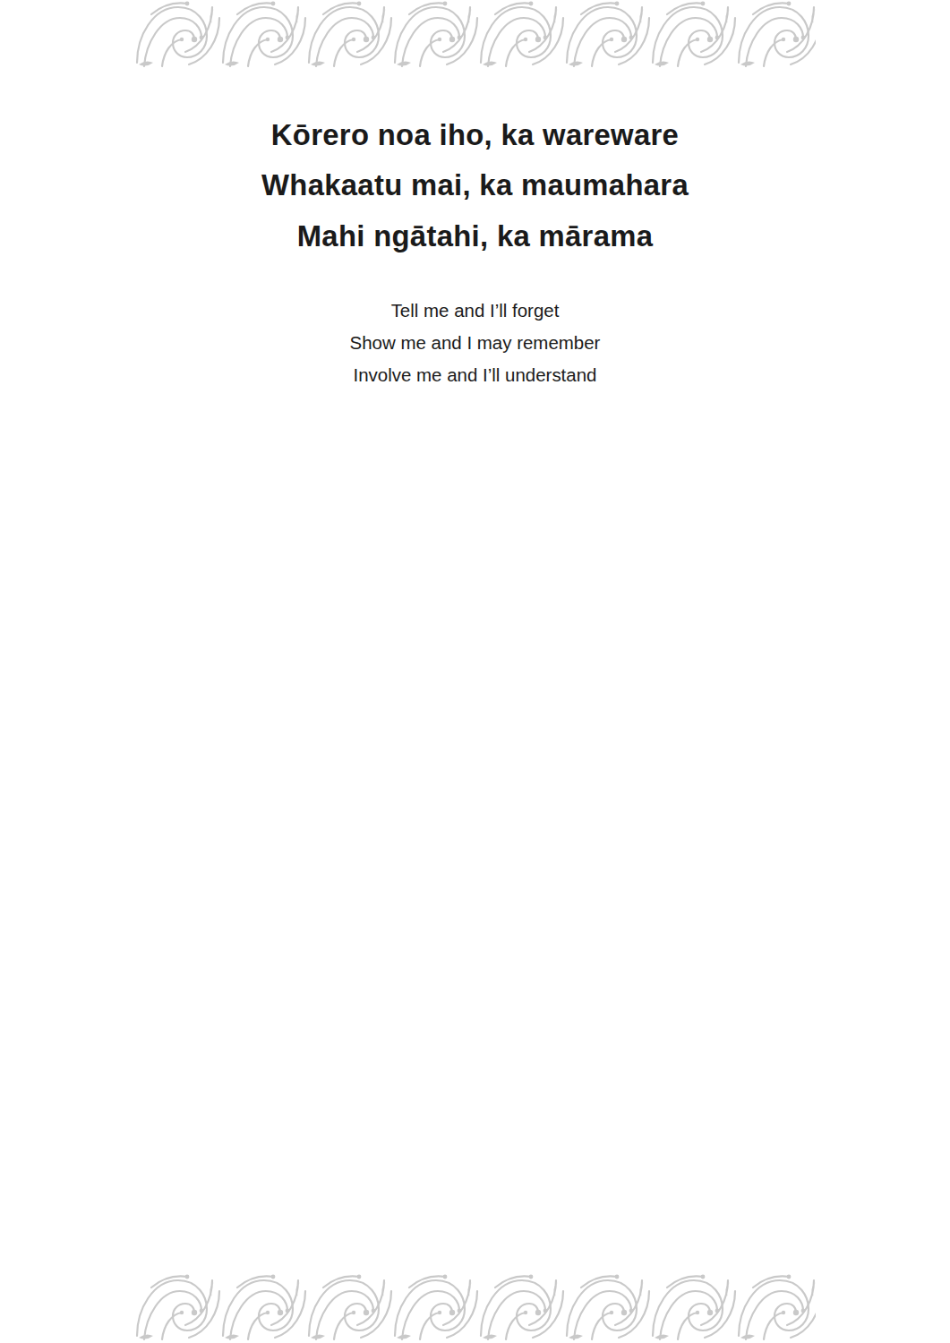Kōrero noa iho, ka wareware
Whakaatu mai, ka maumahara
Mahi ngātahi, ka mārama
Tell me and I’ll forget
Show me and I may remember
Involve me and I’ll understand